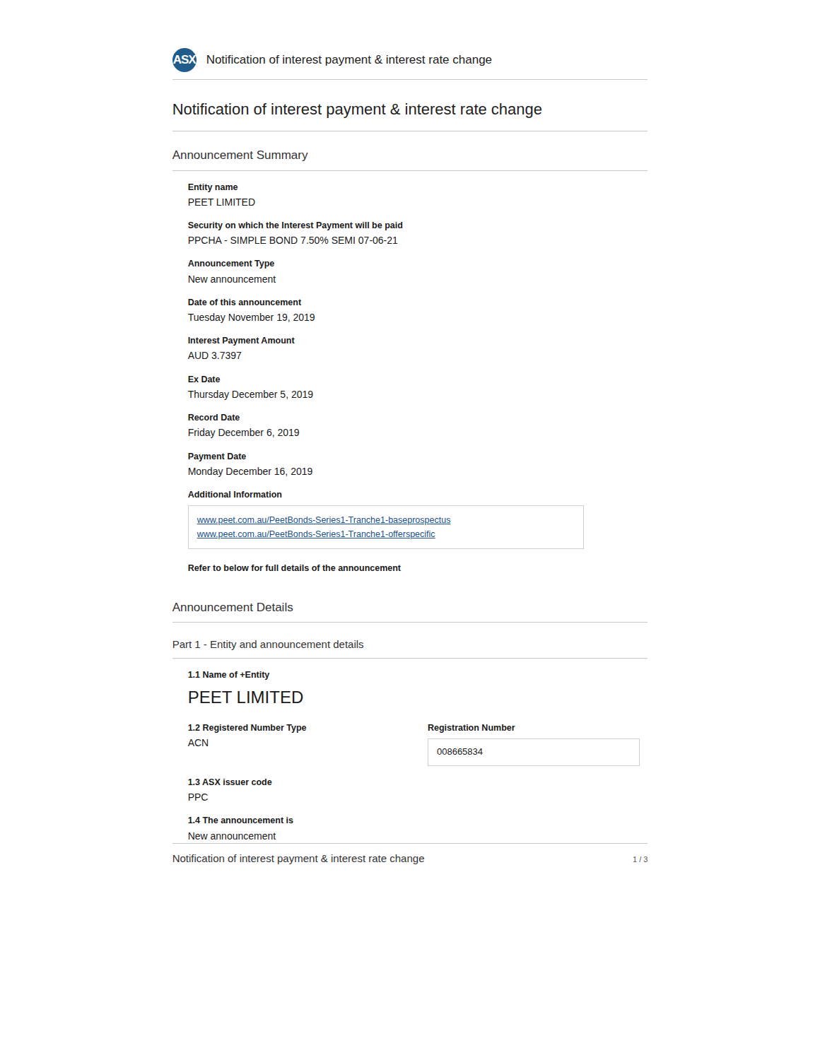ASX
Notification of interest payment & interest rate change
Notification of interest payment & interest rate change
Announcement Summary
Entity name
PEET LIMITED
Security on which the Interest Payment will be paid
PPCHA - SIMPLE BOND 7.50% SEMI 07-06-21
Announcement Type
New announcement
Date of this announcement
Tuesday November 19, 2019
Interest Payment Amount
AUD 3.7397
Ex Date
Thursday December 5, 2019
Record Date
Friday December 6, 2019
Payment Date
Monday December 16, 2019
Additional Information
www.peet.com.au/PeetBonds-Series1-Tranche1-baseprospectus www.peet.com.au/PeetBonds-Series1-Tranche1-offerspecific
Refer to below for full details of the announcement
Announcement Details
Part 1 - Entity and announcement details
1.1 Name of +Entity
PEET LIMITED
1.2 Registered Number Type
ACN
Registration Number
008665834
1.3 ASX issuer code
PPC
1.4 The announcement is
New announcement
Notification of interest payment & interest rate change
1 / 3